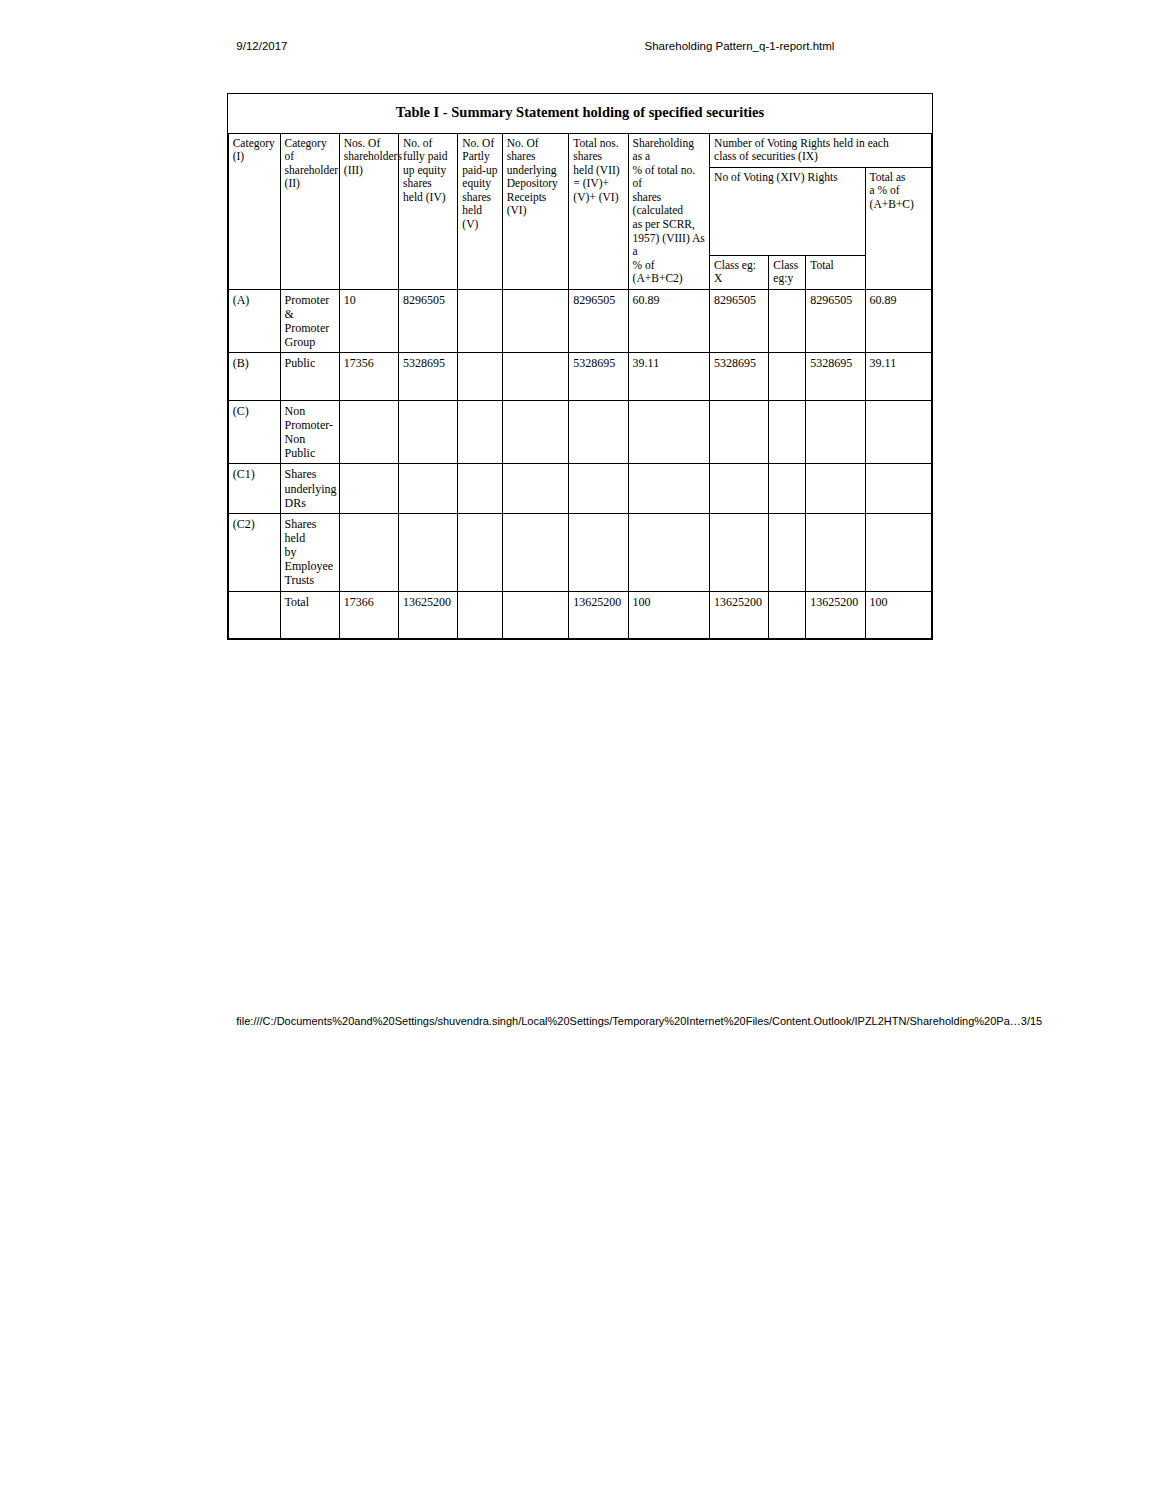9/12/2017
Shareholding Pattern_q-1-report.html
Table I - Summary Statement holding of specified securities
| Category (I) | Category of shareholder (II) | Nos. Of shareholders (III) | No. of fully paid up equity shares held (IV) | No. Of Partly paid-up equity shares held (V) | No. Of shares underlying Depository Receipts (VI) | Total nos. shares held (VII) = (IV)+ (V)+ (VI) | Shareholding as a % of total no. of shares (calculated as per SCRR, 1957) (VIII) As a % of (A+B+C2) | Number of Voting Rights held in each class of securities (IX) |
| --- | --- | --- | --- | --- | --- | --- | --- | --- |
| No of Voting (XIV) Rights | Total as a % of (A+B+C) |
| Class eg: X | Class eg:y | Total |
| (A) | Promoter & Promoter Group | 10 | 8296505 | | | 8296505 | 60.89 | 8296505 | | 8296505 | 60.89 |
| (B) | Public | 17356 | 5328695 | | | 5328695 | 39.11 | 5328695 | | 5328695 | 39.11 |
| (C) | Non Promoter- Non Public | | | | | | | | | | |
| (C1) | Shares underlying DRs | | | | | | | | | | |
| (C2) | Shares held by Employee Trusts | | | | | | | | | | |
| | Total | 17366 | 13625200 | | | 13625200 | 100 | 13625200 | | 13625200 | 100 |
file:///C:/Documents%20and%20Settings/shuvendra.singh/Local%20Settings/Temporary%20Internet%20Files/Content.Outlook/IPZL2HTN/Shareholding%20Pa…
3/15